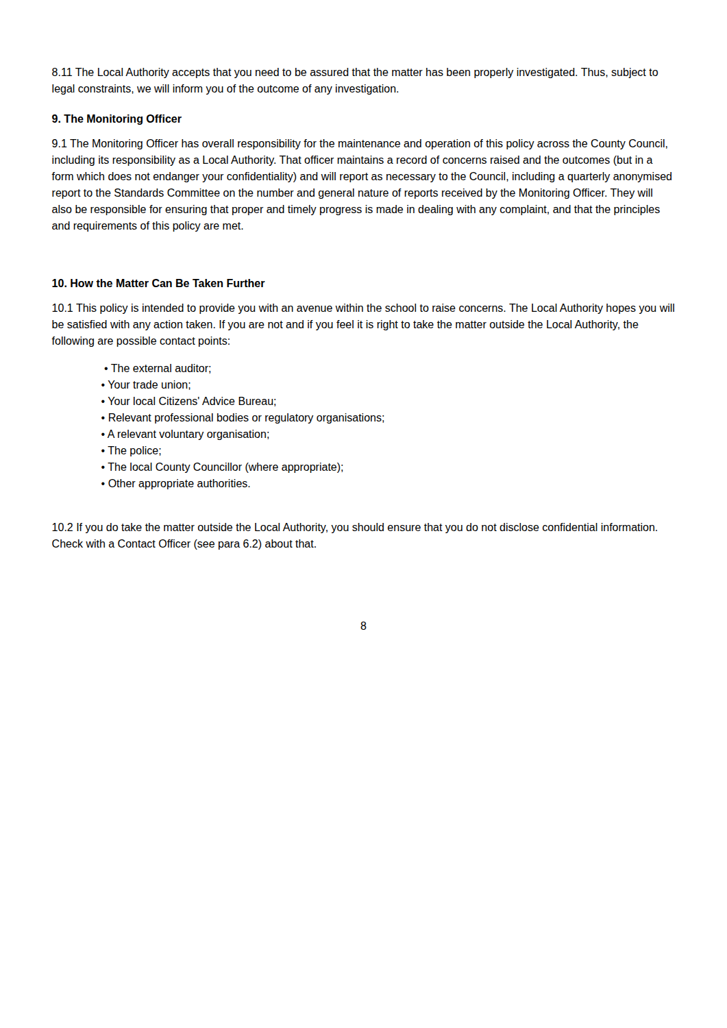8.11 The Local Authority accepts that you need to be assured that the matter has been properly investigated. Thus, subject to legal constraints, we will inform you of the outcome of any investigation.
9. The Monitoring Officer
9.1 The Monitoring Officer has overall responsibility for the maintenance and operation of this policy across the County Council, including its responsibility as a Local Authority. That officer maintains a record of concerns raised and the outcomes (but in a form which does not endanger your confidentiality) and will report as necessary to the Council, including a quarterly anonymised report to the Standards Committee on the number and general nature of reports received by the Monitoring Officer. They will also be responsible for ensuring that proper and timely progress is made in dealing with any complaint, and that the principles and requirements of this policy are met.
10. How the Matter Can Be Taken Further
10.1 This policy is intended to provide you with an avenue within the school to raise concerns. The Local Authority hopes you will be satisfied with any action taken. If you are not and if you feel it is right to take the matter outside the Local Authority, the following are possible contact points:
• The external auditor;
• Your trade union;
• Your local Citizens' Advice Bureau;
• Relevant professional bodies or regulatory organisations;
• A relevant voluntary organisation;
• The police;
• The local County Councillor (where appropriate);
• Other appropriate authorities.
10.2 If you do take the matter outside the Local Authority, you should ensure that you do not disclose confidential information. Check with a Contact Officer (see para 6.2) about that.
8